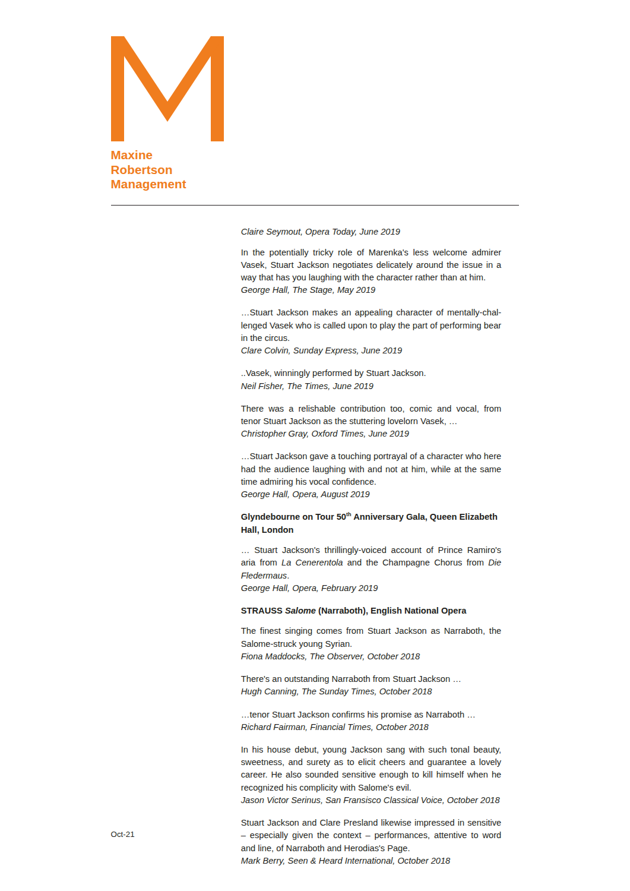Maxine
Robertson
Management
Claire Seymout, Opera Today, June 2019
In the potentially tricky role of Marenka's less welcome admirer Vasek, Stuart Jackson negotiates delicately around the issue in a way that has you laughing with the character rather than at him.
George Hall, The Stage, May 2019
…Stuart Jackson makes an appealing character of mentally-challenged Vasek who is called upon to play the part of performing bear in the circus.
Clare Colvin, Sunday Express, June 2019
..Vasek, winningly performed by Stuart Jackson.
Neil Fisher, The Times, June 2019
There was a relishable contribution too, comic and vocal, from tenor Stuart Jackson as the stuttering lovelorn Vasek, …
Christopher Gray, Oxford Times, June 2019
…Stuart Jackson gave a touching portrayal of a character who here had the audience laughing with and not at him, while at the same time admiring his vocal confidence.
George Hall, Opera, August 2019
Glyndebourne on Tour 50th Anniversary Gala, Queen Elizabeth Hall, London
… Stuart Jackson's thrillingly-voiced account of Prince Ramiro's aria from La Cenerentola and the Champagne Chorus from Die Fledermaus.
George Hall, Opera, February 2019
STRAUSS Salome (Narraboth), English National Opera
The finest singing comes from Stuart Jackson as Narraboth, the Salome-struck young Syrian.
Fiona Maddocks, The Observer, October 2018
There's an outstanding Narraboth from Stuart Jackson …
Hugh Canning, The Sunday Times, October 2018
…tenor Stuart Jackson confirms his promise as Narraboth …
Richard Fairman, Financial Times, October 2018
In his house debut, young Jackson sang with such tonal beauty, sweetness, and surety as to elicit cheers and guarantee a lovely career. He also sounded sensitive enough to kill himself when he recognized his complicity with Salome's evil.
Jason Victor Serinus, San Fransisco Classical Voice, October 2018
Stuart Jackson and Clare Presland likewise impressed in sensitive – especially given the context – performances, attentive to word and line, of Narraboth and Herodias's Page.
Mark Berry, Seen & Heard International, October 2018
Oct-21